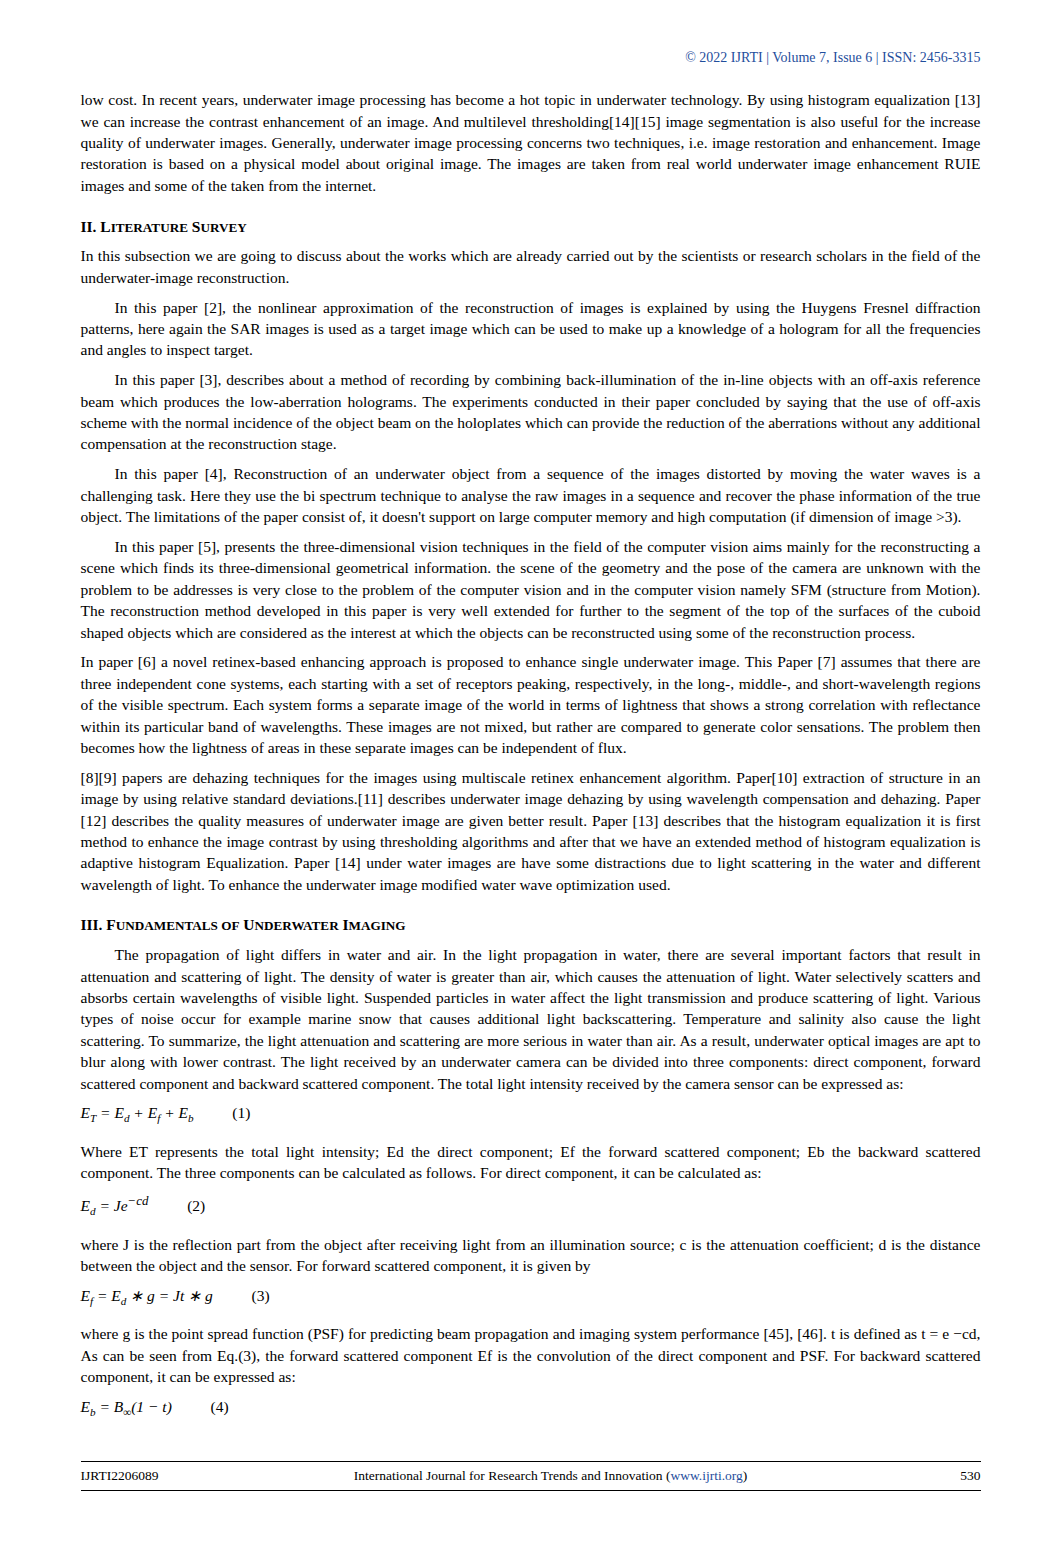© 2022 IJRTI | Volume 7, Issue 6 | ISSN: 2456-3315
low cost. In recent years, underwater image processing has become a hot topic in underwater technology. By using histogram equalization [13] we can increase the contrast enhancement of an image. And multilevel thresholding[14][15] image segmentation is also useful for the increase quality of underwater images. Generally, underwater image processing concerns two techniques, i.e. image restoration and enhancement. Image restoration is based on a physical model about original image. The images are taken from real world underwater image enhancement RUIE images and some of the taken from the internet.
II. LITERATURE SURVEY
In this subsection we are going to discuss about the works which are already carried out by the scientists or research scholars in the field of the underwater-image reconstruction.
In this paper [2], the nonlinear approximation of the reconstruction of images is explained by using the Huygens Fresnel diffraction patterns, here again the SAR images is used as a target image which can be used to make up a knowledge of a hologram for all the frequencies and angles to inspect target.
In this paper [3], describes about a method of recording by combining back-illumination of the in-line objects with an off-axis reference beam which produces the low-aberration holograms. The experiments conducted in their paper concluded by saying that the use of off-axis scheme with the normal incidence of the object beam on the holoplates which can provide the reduction of the aberrations without any additional compensation at the reconstruction stage.
In this paper [4], Reconstruction of an underwater object from a sequence of the images distorted by moving the water waves is a challenging task. Here they use the bi spectrum technique to analyse the raw images in a sequence and recover the phase information of the true object. The limitations of the paper consist of, it doesn't support on large computer memory and high computation (if dimension of image >3).
In this paper [5], presents the three-dimensional vision techniques in the field of the computer vision aims mainly for the reconstructing a scene which finds its three-dimensional geometrical information. the scene of the geometry and the pose of the camera are unknown with the problem to be addresses is very close to the problem of the computer vision and in the computer vision namely SFM (structure from Motion). The reconstruction method developed in this paper is very well extended for further to the segment of the top of the surfaces of the cuboid shaped objects which are considered as the interest at which the objects can be reconstructed using some of the reconstruction process.
In paper [6] a novel retinex-based enhancing approach is proposed to enhance single underwater image. This Paper [7] assumes that there are three independent cone systems, each starting with a set of receptors peaking, respectively, in the long-, middle-, and short-wavelength regions of the visible spectrum. Each system forms a separate image of the world in terms of lightness that shows a strong correlation with reflectance within its particular band of wavelengths. These images are not mixed, but rather are compared to generate color sensations. The problem then becomes how the lightness of areas in these separate images can be independent of flux.
[8][9] papers are dehazing techniques for the images using multiscale retinex enhancement algorithm. Paper[10] extraction of structure in an image by using relative standard deviations.[11] describes underwater image dehazing by using wavelength compensation and dehazing. Paper [12] describes the quality measures of underwater image are given better result. Paper [13] describes that the histogram equalization it is first method to enhance the image contrast by using thresholding algorithms and after that we have an extended method of histogram equalization is adaptive histogram Equalization. Paper [14] under water images are have some distractions due to light scattering in the water and different wavelength of light. To enhance the underwater image modified water wave optimization used.
III. FUNDAMENTALS OF UNDERWATER IMAGING
The propagation of light differs in water and air. In the light propagation in water, there are several important factors that result in attenuation and scattering of light. The density of water is greater than air, which causes the attenuation of light. Water selectively scatters and absorbs certain wavelengths of visible light. Suspended particles in water affect the light transmission and produce scattering of light. Various types of noise occur for example marine snow that causes additional light backscattering. Temperature and salinity also cause the light scattering. To summarize, the light attenuation and scattering are more serious in water than air. As a result, underwater optical images are apt to blur along with lower contrast. The light received by an underwater camera can be divided into three components: direct component, forward scattered component and backward scattered component. The total light intensity received by the camera sensor can be expressed as:
ET = Ed + Ef + Eb (1)
Where ET represents the total light intensity; Ed the direct component; Ef the forward scattered component; Eb the backward scattered component. The three components can be calculated as follows. For direct component, it can be calculated as:
Ed = Je−cd (2)
where J is the reflection part from the object after receiving light from an illumination source; c is the attenuation coefficient; d is the distance between the object and the sensor. For forward scattered component, it is given by
Ef = Ed ∗ g = Jt ∗ g (3)
where g is the point spread function (PSF) for predicting beam propagation and imaging system performance [45], [46]. t is defined as t = e −cd, As can be seen from Eq.(3), the forward scattered component Ef is the convolution of the direct component and PSF. For backward scattered component, it can be expressed as:
Eb = B∞(1 − t) (4)
IJRTI2206089 International Journal for Research Trends and Innovation (www.ijrti.org) 530